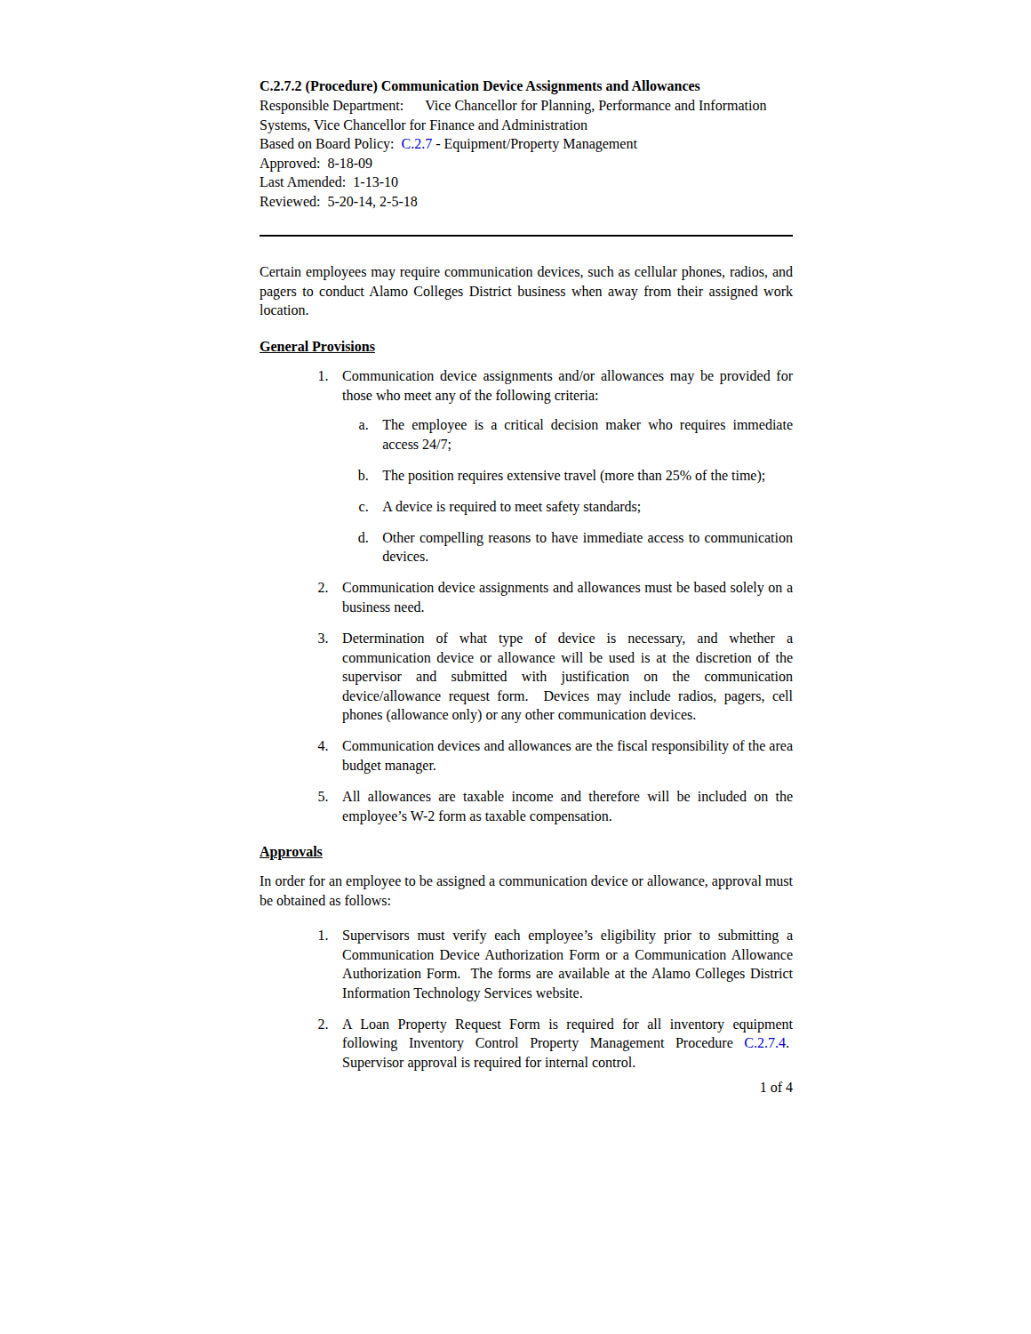C.2.7.2 (Procedure) Communication Device Assignments and Allowances
Responsible Department: Vice Chancellor for Planning, Performance and Information
Systems, Vice Chancellor for Finance and Administration
Based on Board Policy: C.2.7 - Equipment/Property Management
Approved: 8-18-09
Last Amended: 1-13-10
Reviewed: 5-20-14, 2-5-18
Certain employees may require communication devices, such as cellular phones, radios, and pagers to conduct Alamo Colleges District business when away from their assigned work location.
General Provisions
Communication device assignments and/or allowances may be provided for those who meet any of the following criteria:
The employee is a critical decision maker who requires immediate access 24/7;
The position requires extensive travel (more than 25% of the time);
A device is required to meet safety standards;
Other compelling reasons to have immediate access to communication devices.
Communication device assignments and allowances must be based solely on a business need.
Determination of what type of device is necessary, and whether a communication device or allowance will be used is at the discretion of the supervisor and submitted with justification on the communication device/allowance request form. Devices may include radios, pagers, cell phones (allowance only) or any other communication devices.
Communication devices and allowances are the fiscal responsibility of the area budget manager.
All allowances are taxable income and therefore will be included on the employee’s W-2 form as taxable compensation.
Approvals
In order for an employee to be assigned a communication device or allowance, approval must be obtained as follows:
Supervisors must verify each employee’s eligibility prior to submitting a Communication Device Authorization Form or a Communication Allowance Authorization Form. The forms are available at the Alamo Colleges District Information Technology Services website.
A Loan Property Request Form is required for all inventory equipment following Inventory Control Property Management Procedure C.2.7.4. Supervisor approval is required for internal control.
1 of 4